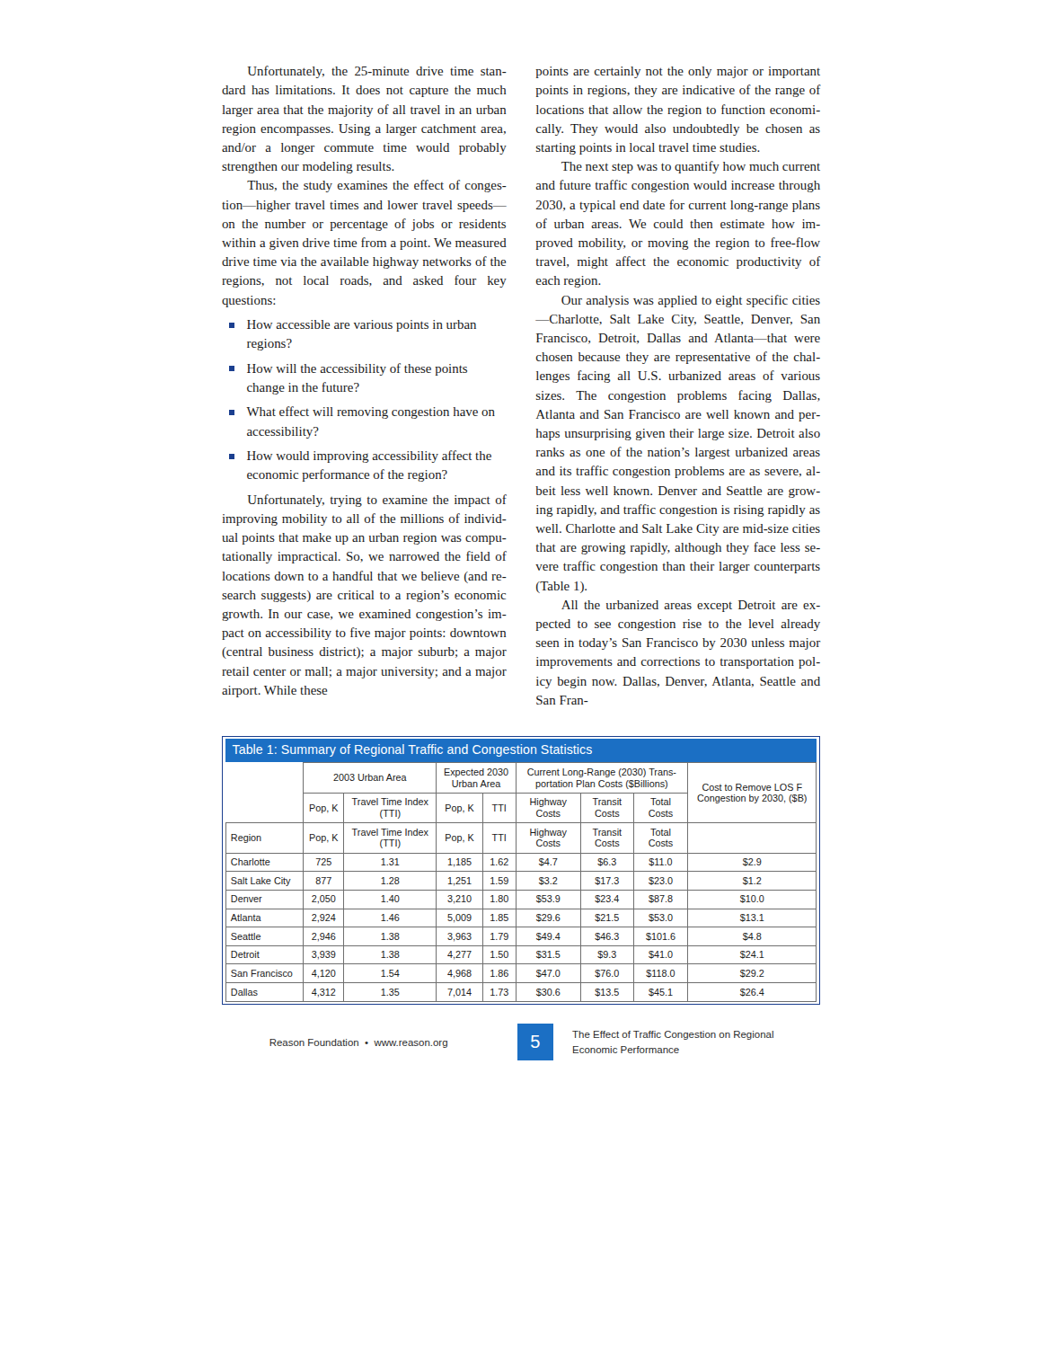Unfortunately, the 25-minute drive time standard has limitations. It does not capture the much larger area that the majority of all travel in an urban region encompasses. Using a larger catchment area, and/or a longer commute time would probably strengthen our modeling results.
Thus, the study examines the effect of congestion—higher travel times and lower travel speeds—on the number or percentage of jobs or residents within a given drive time from a point. We measured drive time via the available highway networks of the regions, not local roads, and asked four key questions:
How accessible are various points in urban regions?
How will the accessibility of these points change in the future?
What effect will removing congestion have on accessibility?
How would improving accessibility affect the economic performance of the region?
Unfortunately, trying to examine the impact of improving mobility to all of the millions of individual points that make up an urban region was computationally impractical. So, we narrowed the field of locations down to a handful that we believe (and research suggests) are critical to a region’s economic growth. In our case, we examined congestion’s impact on accessibility to five major points: downtown (central business district); a major suburb; a major retail center or mall; a major university; and a major airport. While these
points are certainly not the only major or important points in regions, they are indicative of the range of locations that allow the region to function economically. They would also undoubtedly be chosen as starting points in local travel time studies.
The next step was to quantify how much current and future traffic congestion would increase through 2030, a typical end date for current long-range plans of urban areas. We could then estimate how improved mobility, or moving the region to free-flow travel, might affect the economic productivity of each region.
Our analysis was applied to eight specific cities—Charlotte, Salt Lake City, Seattle, Denver, San Francisco, Detroit, Dallas and Atlanta—that were chosen because they are representative of the challenges facing all U.S. urbanized areas of various sizes. The congestion problems facing Dallas, Atlanta and San Francisco are well known and perhaps unsurprising given their large size. Detroit also ranks as one of the nation’s largest urbanized areas and its traffic congestion problems are as severe, albeit less well known. Denver and Seattle are growing rapidly, and traffic congestion is rising rapidly as well. Charlotte and Salt Lake City are mid-size cities that are growing rapidly, although they face less severe traffic congestion than their larger counterparts (Table 1).
All the urbanized areas except Detroit are expected to see congestion rise to the level already seen in today’s San Francisco by 2030 unless major improvements and corrections to transportation policy begin now. Dallas, Denver, Atlanta, Seattle and San Fran-
Table 1: Summary of Regional Traffic and Congestion Statistics
| | 2003 Urban Area | Expected 2030 Urban Area | Current Long-Range (2030) Trans- portation Plan Costs ($Billions) | Cost to Remove LOS F Congestion by 2030, ($B) |
| --- | --- | --- | --- | --- |
| Pop, K | Travel Time Index (TTI) | Pop, K | TTI | Highway Costs | Transit Costs | Total Costs |
| Region | Pop, K | Travel Time Index (TTI) | Pop, K | TTI | Highway Costs | Transit Costs | Total Costs | |
| Charlotte | 725 | 1.31 | 1,185 | 1.62 | $4.7 | $6.3 | $11.0 | $2.9 |
| Salt Lake City | 877 | 1.28 | 1,251 | 1.59 | $3.2 | $17.3 | $23.0 | $1.2 |
| Denver | 2,050 | 1.40 | 3,210 | 1.80 | $53.9 | $23.4 | $87.8 | $10.0 |
| Atlanta | 2,924 | 1.46 | 5,009 | 1.85 | $29.6 | $21.5 | $53.0 | $13.1 |
| Seattle | 2,946 | 1.38 | 3,963 | 1.79 | $49.4 | $46.3 | $101.6 | $4.8 |
| Detroit | 3,939 | 1.38 | 4,277 | 1.50 | $31.5 | $9.3 | $41.0 | $24.1 |
| San Francisco | 4,120 | 1.54 | 4,968 | 1.86 | $47.0 | $76.0 | $118.0 | $29.2 |
| Dallas | 4,312 | 1.35 | 7,014 | 1.73 | $30.6 | $13.5 | $45.1 | $26.4 |
Reason Foundation • www.reason.org
5
The Effect of Traffic Congestion on Regional Economic Performance